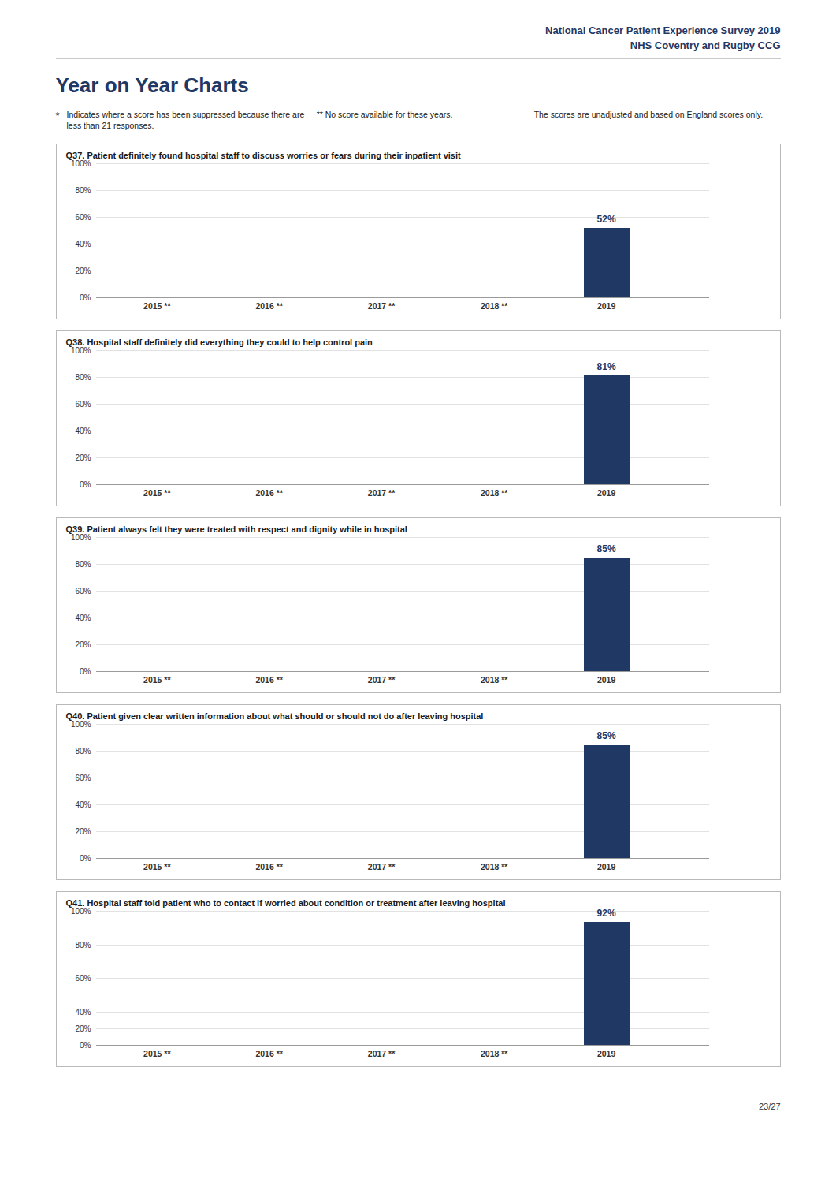National Cancer Patient Experience Survey 2019
NHS Coventry and Rugby CCG
Year on Year Charts
* Indicates where a score has been suppressed because there are less than 21 responses.
** No score available for these years.
The scores are unadjusted and based on England scores only.
Q37. Patient definitely found hospital staff to discuss worries or fears during their inpatient visit
100%
80%
60%
40%
20%
0%
52%
2015 **
2016 **
2017 **
2018 **
2019
Q38. Hospital staff definitely did everything they could to help control pain
100%
80%
60%
40%
20%
0%
81%
2015 **
2016 **
2017 **
2018 **
2019
Q39. Patient always felt they were treated with respect and dignity while in hospital
100%
80%
60%
40%
20%
0%
85%
2015 **
2016 **
2017 **
2018 **
2019
Q40. Patient given clear written information about what should or should not do after leaving hospital
100%
80%
60%
40%
20%
0%
85%
2015 **
2016 **
2017 **
2018 **
2019
Q41. Hospital staff told patient who to contact if worried about condition or treatment after leaving hospital
100%
80%
60%
40%
20%
0%
92%
2015 **
2016 **
2017 **
2018 **
2019
23/27